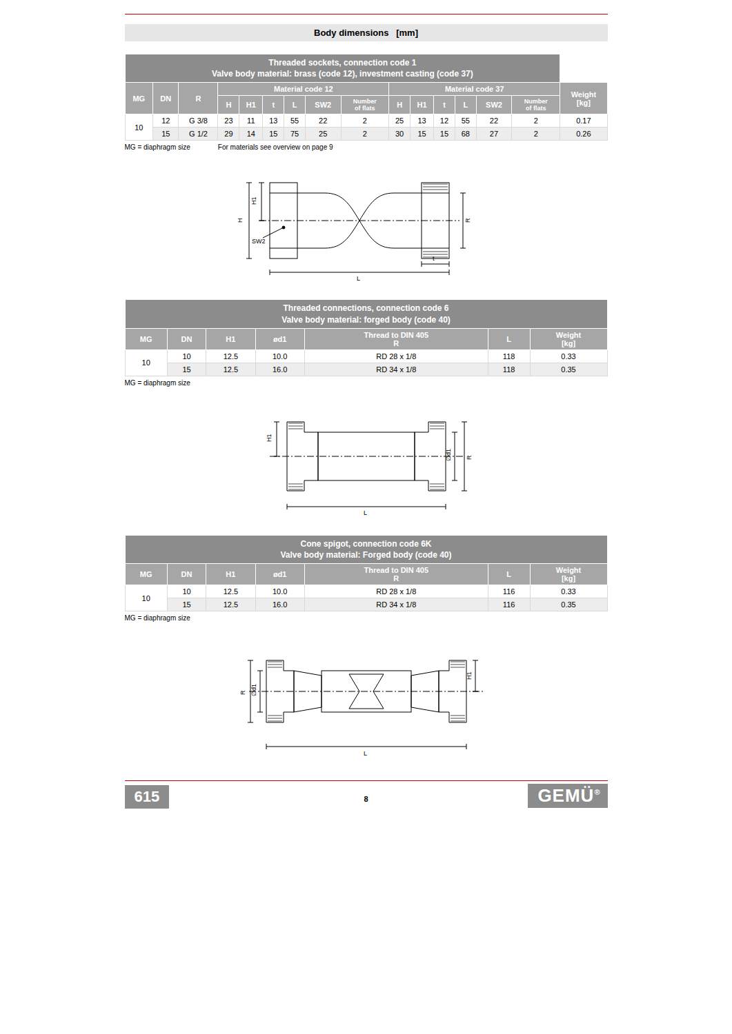Body dimensions [mm]
| Threaded sockets, connection code 1 Valve body material: brass (code 12), investment casting (code 37) |
| --- |
| MG | DN | R | Material code 12 | Material code 37 | Weight [kg] |
| H | H1 | t | L | SW2 | Number of flats | H | H1 | t | L | SW2 | Number of flats |
| 10 | 12 | G 3/8 | 23 | 11 | 13 | 55 | 22 | 2 | 25 | 13 | 12 | 55 | 22 | 2 | 0.17 |
| 15 | G 1/2 | 29 | 14 | 15 | 75 | 25 | 2 | 30 | 15 | 15 | 68 | 27 | 2 | 0.26 |
MG = diaphragm size For materials see overview on page 9
H H1 R L t SW2
| Threaded connections, connection code 6 Valve body material: forged body (code 40) |
| --- |
| MG | DN | H1 | ød1 | Thread to DIN 405 R | L | Weight [kg] |
| 10 | 10 | 12.5 | 10.0 | RD 28 x 1/8 | 118 | 0.33 |
| 15 | 12.5 | 16.0 | RD 34 x 1/8 | 118 | 0.35 |
MG = diaphragm size
H1 ∅d1 R L
| Cone spigot, connection code 6K Valve body material: Forged body (code 40) |
| --- |
| MG | DN | H1 | ød1 | Thread to DIN 405 R | L | Weight [kg] |
| 10 | 10 | 12.5 | 10.0 | RD 28 x 1/8 | 116 | 0.33 |
| 15 | 12.5 | 16.0 | RD 34 x 1/8 | 116 | 0.35 |
MG = diaphragm size
R ∅d1 H1 L
615
8
GEMÜ®